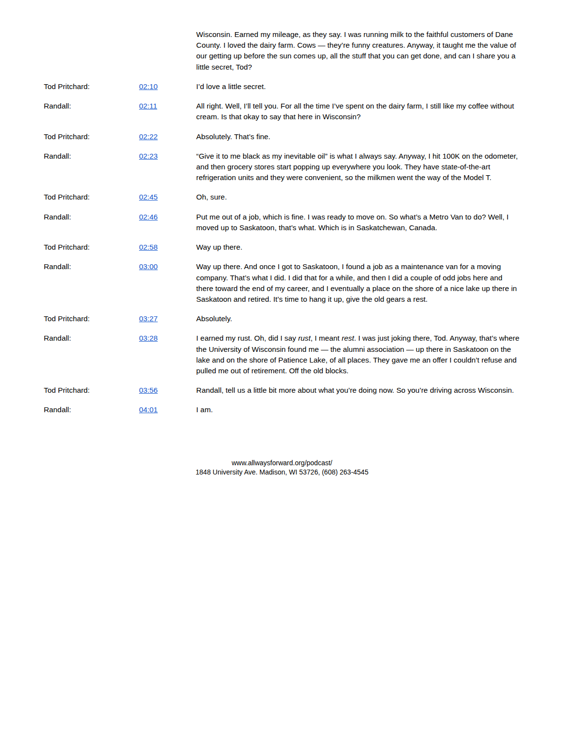| | | Wisconsin. Earned my mileage, as they say. I was running milk to the faithful customers of Dane County. I loved the dairy farm. Cows — they’re funny creatures. Anyway, it taught me the value of our getting up before the sun comes up, all the stuff that you can get done, and can I share you a little secret, Tod? |
| Tod Pritchard: | 02:10 | I’d love a little secret. |
| Randall: | 02:11 | All right. Well, I’ll tell you. For all the time I’ve spent on the dairy farm, I still like my coffee without cream. Is that okay to say that here in Wisconsin? |
| Tod Pritchard: | 02:22 | Absolutely. That’s fine. |
| Randall: | 02:23 | “Give it to me black as my inevitable oil” is what I always say. Anyway, I hit 100K on the odometer, and then grocery stores start popping up everywhere you look. They have state-of-the-art refrigeration units and they were convenient, so the milkmen went the way of the Model T. |
| Tod Pritchard: | 02:45 | Oh, sure. |
| Randall: | 02:46 | Put me out of a job, which is fine. I was ready to move on. So what’s a Metro Van to do? Well, I moved up to Saskatoon, that’s what. Which is in Saskatchewan, Canada. |
| Tod Pritchard: | 02:58 | Way up there. |
| Randall: | 03:00 | Way up there. And once I got to Saskatoon, I found a job as a maintenance van for a moving company. That’s what I did. I did that for a while, and then I did a couple of odd jobs here and there toward the end of my career, and I eventually a place on the shore of a nice lake up there in Saskatoon and retired. It’s time to hang it up, give the old gears a rest. |
| Tod Pritchard: | 03:27 | Absolutely. |
| Randall: | 03:28 | I earned my rust. Oh, did I say rust , I meant rest . I was just joking there, Tod. Anyway, that’s where the University of Wisconsin found me — the alumni association — up there in Saskatoon on the lake and on the shore of Patience Lake, of all places. They gave me an offer I couldn’t refuse and pulled me out of retirement. Off the old blocks. |
| Tod Pritchard: | 03:56 | Randall, tell us a little bit more about what you’re doing now. So you’re driving across Wisconsin. |
| Randall: | 04:01 | I am. |
www.allwaysforward.org/podcast/
1848 University Ave. Madison, WI 53726, (608) 263-4545